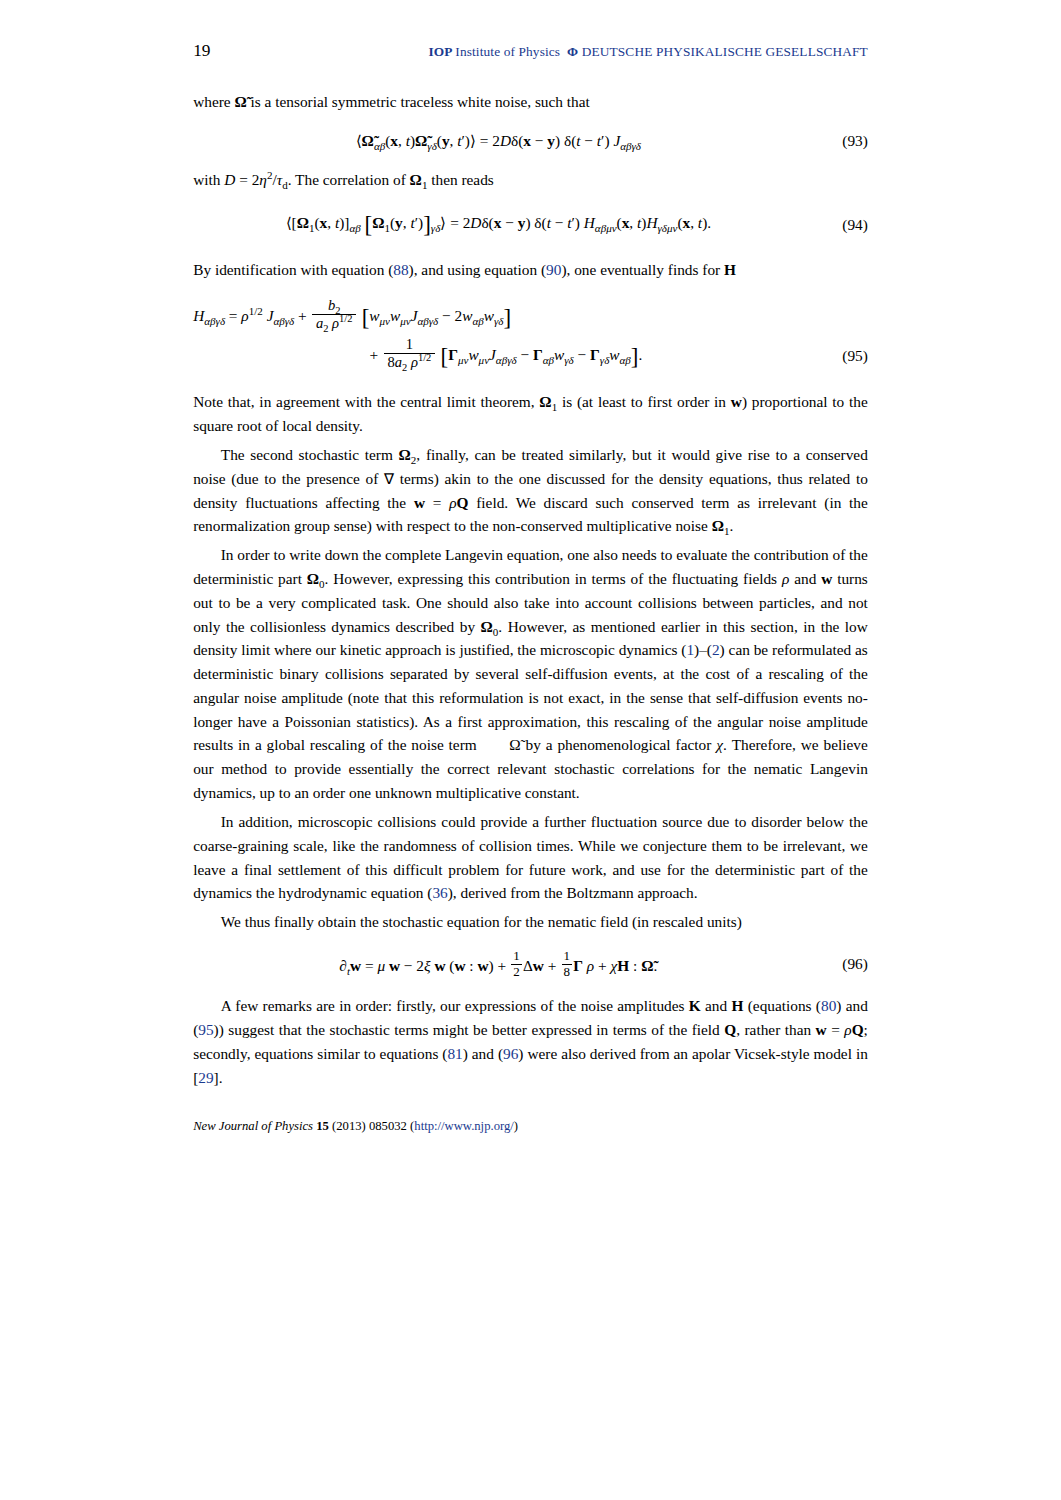19
IOP Institute of Physics Φ DEUTSCHE PHYSIKALISCHE GESELLSCHAFT
where Ω̃ is a tensorial symmetric traceless white noise, such that
⟨Ω̃αβ(x, t)Ω̃γδ(y, t′)⟩ = 2Dδ(x − y) δ(t − t′) Jαβγδ
(93)
with D = 2η2/τd. The correlation of Ω1 then reads
⟨[Ω1(x, t)]αβ [Ω1(y, t′)]γδ⟩ = 2Dδ(x − y) δ(t − t′) Hαβμν(x, t)Hγδμν(x, t).
(94)
By identification with equation (88), and using equation (90), one eventually finds for H
Hαβγδ = ρ1/2 Jαβγδ + b2 a2 ρ1/2 [wμνwμνJαβγδ − 2wαβwγδ]
+ 18a2 ρ1/2 [ΓμνwμνJαβγδ − Γαβwγδ − Γγδwαβ].
(95)
Note that, in agreement with the central limit theorem, Ω1 is (at least to first order in w) proportional to the square root of local density.
The second stochastic term Ω2, finally, can be treated similarly, but it would give rise to a conserved noise (due to the presence of ∇ terms) akin to the one discussed for the density equations, thus related to density fluctuations affecting the w = ρQ field. We discard such conserved term as irrelevant (in the renormalization group sense) with respect to the non-conserved multiplicative noise Ω1.
In order to write down the complete Langevin equation, one also needs to evaluate the contribution of the deterministic part Ω0. However, expressing this contribution in terms of the fluctuating fields ρ and w turns out to be a very complicated task. One should also take into account collisions between particles, and not only the collisionless dynamics described by Ω0. However, as mentioned earlier in this section, in the low density limit where our kinetic approach is justified, the microscopic dynamics (1)–(2) can be reformulated as deterministic binary collisions separated by several self-diffusion events, at the cost of a rescaling of the angular noise amplitude (note that this reformulation is not exact, in the sense that self-diffusion events no-longer have a Poissonian statistics). As a first approximation, this rescaling of the angular noise amplitude results in a global rescaling of the noise term Ω̃ by a phenomenological factor χ. Therefore, we believe our method to provide essentially the correct relevant stochastic correlations for the nematic Langevin dynamics, up to an order one unknown multiplicative constant.
In addition, microscopic collisions could provide a further fluctuation source due to disorder below the coarse-graining scale, like the randomness of collision times. While we conjecture them to be irrelevant, we leave a final settlement of this difficult problem for future work, and use for the deterministic part of the dynamics the hydrodynamic equation (36), derived from the Boltzmann approach.
We thus finally obtain the stochastic equation for the nematic field (in rescaled units)
∂tw = μ w − 2ξ w (w : w) + 12 Δw + 18 Γ ρ + χH : Ω̃.
(96)
A few remarks are in order: firstly, our expressions of the noise amplitudes K and H (equations (80) and (95)) suggest that the stochastic terms might be better expressed in terms of the field Q, rather than w = ρQ; secondly, equations similar to equations (81) and (96) were also derived from an apolar Vicsek-style model in [29].
New Journal of Physics 15 (2013) 085032 (http://www.njp.org/)